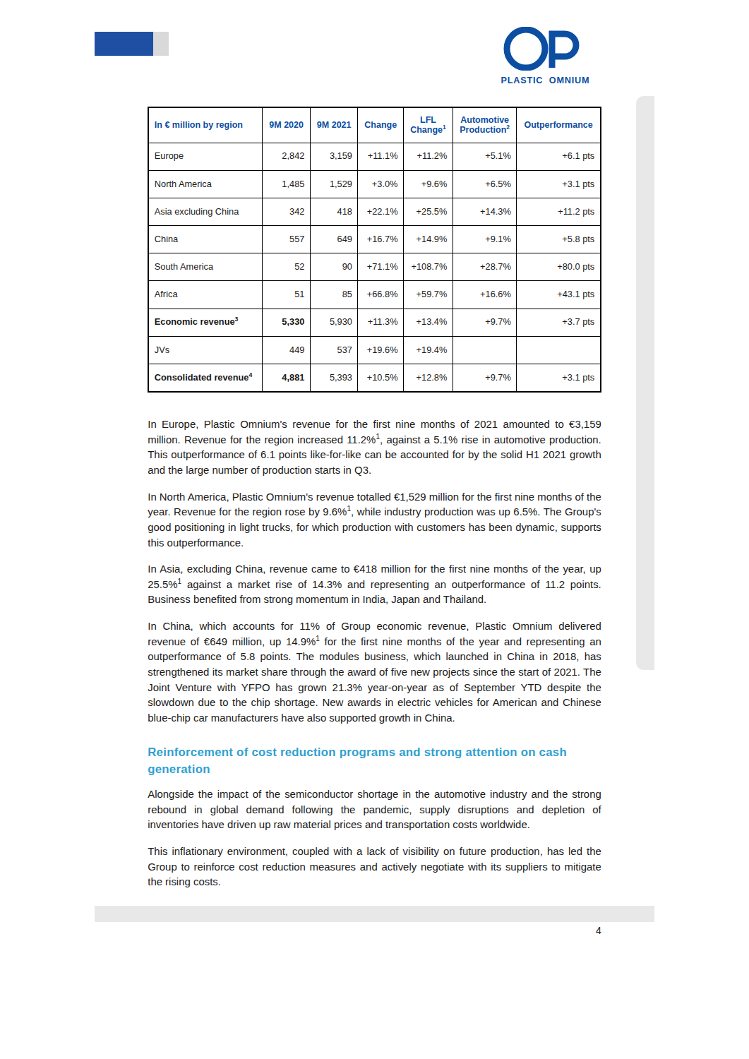PLASTIC OMNIUM
| In € million by region | 9M 2020 | 9M 2021 | Change | LFL Change 1 | Automotive Production 2 | Outperformance |
| --- | --- | --- | --- | --- | --- | --- |
| Europe | 2,842 | 3,159 | +11.1% | +11.2% | +5.1% | +6.1 pts |
| North America | 1,485 | 1,529 | +3.0% | +9.6% | +6.5% | +3.1 pts |
| Asia excluding China | 342 | 418 | +22.1% | +25.5% | +14.3% | +11.2 pts |
| China | 557 | 649 | +16.7% | +14.9% | +9.1% | +5.8 pts |
| South America | 52 | 90 | +71.1% | +108.7% | +28.7% | +80.0 pts |
| Africa | 51 | 85 | +66.8% | +59.7% | +16.6% | +43.1 pts |
| Economic revenue 3 | 5,330 | 5,930 | +11.3% | +13.4% | +9.7% | +3.7 pts |
| JVs | 449 | 537 | +19.6% | +19.4% | | |
| Consolidated revenue 4 | 4,881 | 5,393 | +10.5% | +12.8% | +9.7% | +3.1 pts |
In Europe, Plastic Omnium's revenue for the first nine months of 2021 amounted to €3,159 million. Revenue for the region increased 11.2%1, against a 5.1% rise in automotive production. This outperformance of 6.1 points like-for-like can be accounted for by the solid H1 2021 growth and the large number of production starts in Q3.
In North America, Plastic Omnium's revenue totalled €1,529 million for the first nine months of the year. Revenue for the region rose by 9.6%1, while industry production was up 6.5%. The Group's good positioning in light trucks, for which production with customers has been dynamic, supports this outperformance.
In Asia, excluding China, revenue came to €418 million for the first nine months of the year, up 25.5%1 against a market rise of 14.3% and representing an outperformance of 11.2 points. Business benefited from strong momentum in India, Japan and Thailand.
In China, which accounts for 11% of Group economic revenue, Plastic Omnium delivered revenue of €649 million, up 14.9%1 for the first nine months of the year and representing an outperformance of 5.8 points. The modules business, which launched in China in 2018, has strengthened its market share through the award of five new projects since the start of 2021. The Joint Venture with YFPO has grown 21.3% year-on-year as of September YTD despite the slowdown due to the chip shortage. New awards in electric vehicles for American and Chinese blue-chip car manufacturers have also supported growth in China.
Reinforcement of cost reduction programs and strong attention on cash generation
Alongside the impact of the semiconductor shortage in the automotive industry and the strong rebound in global demand following the pandemic, supply disruptions and depletion of inventories have driven up raw material prices and transportation costs worldwide.
This inflationary environment, coupled with a lack of visibility on future production, has led the Group to reinforce cost reduction measures and actively negotiate with its suppliers to mitigate the rising costs.
4